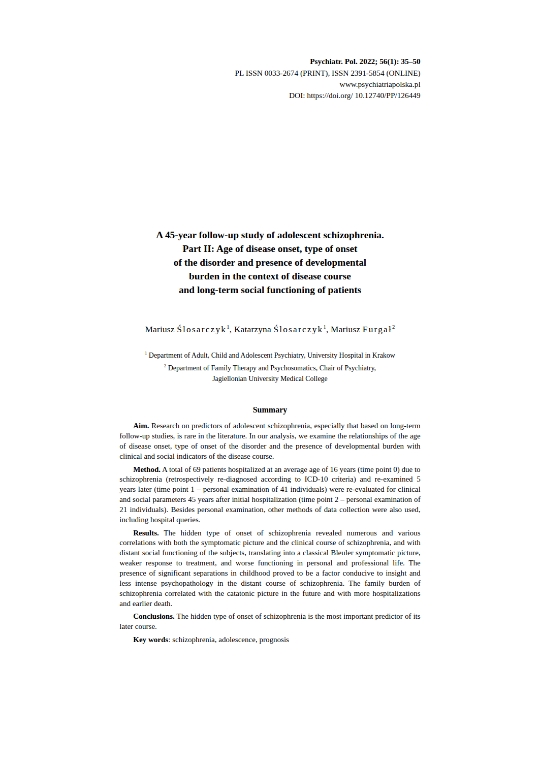Psychiatr. Pol. 2022; 56(1): 35–50
PL ISSN 0033-2674 (PRINT), ISSN 2391-5854 (ONLINE)
www.psychiatriapolska.pl
DOI: https://doi.org/ 10.12740/PP/126449
A 45-year follow-up study of adolescent schizophrenia.
Part II: Age of disease onset, type of onset
of the disorder and presence of developmental
burden in the context of disease course
and long-term social functioning of patients
Mariusz Ślosarczyk1, Katarzyna Ślosarczyk1, Mariusz Furgał2
1 Department of Adult, Child and Adolescent Psychiatry, University Hospital in Krakow
2 Department of Family Therapy and Psychosomatics, Chair of Psychiatry,
Jagiellonian University Medical College
Summary
Aim. Research on predictors of adolescent schizophrenia, especially that based on long-term follow-up studies, is rare in the literature. In our analysis, we examine the relationships of the age of disease onset, type of onset of the disorder and the presence of developmental burden with clinical and social indicators of the disease course.
Method. A total of 69 patients hospitalized at an average age of 16 years (time point 0) due to schizophrenia (retrospectively re-diagnosed according to ICD-10 criteria) and re-examined 5 years later (time point 1 – personal examination of 41 individuals) were re-evaluated for clinical and social parameters 45 years after initial hospitalization (time point 2 – personal examination of 21 individuals). Besides personal examination, other methods of data collection were also used, including hospital queries.
Results. The hidden type of onset of schizophrenia revealed numerous and various correlations with both the symptomatic picture and the clinical course of schizophrenia, and with distant social functioning of the subjects, translating into a classical Bleuler symptomatic picture, weaker response to treatment, and worse functioning in personal and professional life. The presence of significant separations in childhood proved to be a factor conducive to insight and less intense psychopathology in the distant course of schizophrenia. The family burden of schizophrenia correlated with the catatonic picture in the future and with more hospitalizations and earlier death.
Conclusions. The hidden type of onset of schizophrenia is the most important predictor of its later course.
Key words: schizophrenia, adolescence, prognosis